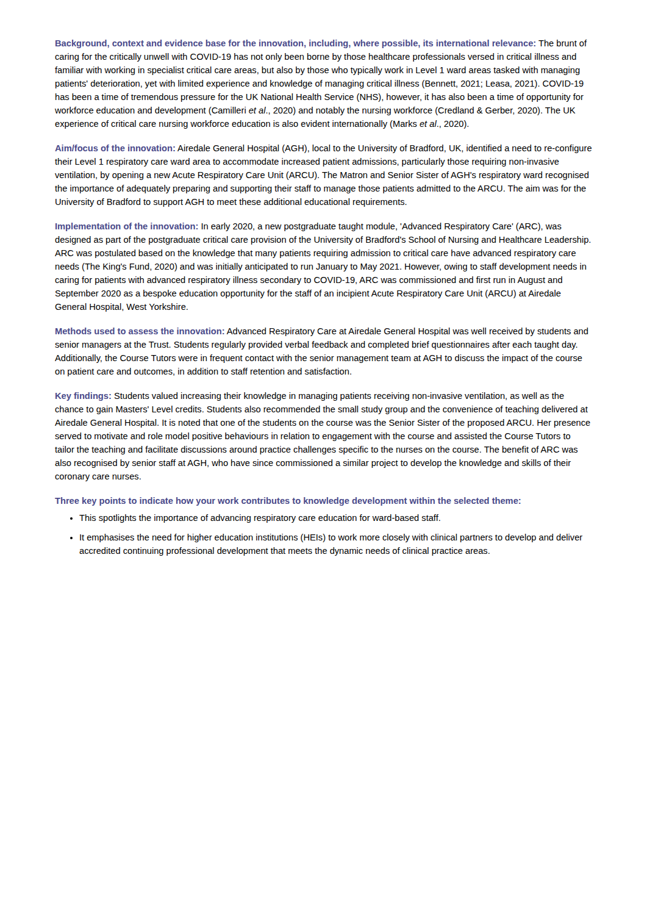Background, context and evidence base for the innovation, including, where possible, its international relevance: The brunt of caring for the critically unwell with COVID-19 has not only been borne by those healthcare professionals versed in critical illness and familiar with working in specialist critical care areas, but also by those who typically work in Level 1 ward areas tasked with managing patients' deterioration, yet with limited experience and knowledge of managing critical illness (Bennett, 2021; Leasa, 2021). COVID-19 has been a time of tremendous pressure for the UK National Health Service (NHS), however, it has also been a time of opportunity for workforce education and development (Camilleri et al., 2020) and notably the nursing workforce (Credland & Gerber, 2020). The UK experience of critical care nursing workforce education is also evident internationally (Marks et al., 2020).
Aim/focus of the innovation: Airedale General Hospital (AGH), local to the University of Bradford, UK, identified a need to re-configure their Level 1 respiratory care ward area to accommodate increased patient admissions, particularly those requiring non-invasive ventilation, by opening a new Acute Respiratory Care Unit (ARCU). The Matron and Senior Sister of AGH's respiratory ward recognised the importance of adequately preparing and supporting their staff to manage those patients admitted to the ARCU. The aim was for the University of Bradford to support AGH to meet these additional educational requirements.
Implementation of the innovation: In early 2020, a new postgraduate taught module, 'Advanced Respiratory Care' (ARC), was designed as part of the postgraduate critical care provision of the University of Bradford's School of Nursing and Healthcare Leadership. ARC was postulated based on the knowledge that many patients requiring admission to critical care have advanced respiratory care needs (The King's Fund, 2020) and was initially anticipated to run January to May 2021. However, owing to staff development needs in caring for patients with advanced respiratory illness secondary to COVID-19, ARC was commissioned and first run in August and September 2020 as a bespoke education opportunity for the staff of an incipient Acute Respiratory Care Unit (ARCU) at Airedale General Hospital, West Yorkshire.
Methods used to assess the innovation: Advanced Respiratory Care at Airedale General Hospital was well received by students and senior managers at the Trust. Students regularly provided verbal feedback and completed brief questionnaires after each taught day. Additionally, the Course Tutors were in frequent contact with the senior management team at AGH to discuss the impact of the course on patient care and outcomes, in addition to staff retention and satisfaction.
Key findings: Students valued increasing their knowledge in managing patients receiving non-invasive ventilation, as well as the chance to gain Masters' Level credits. Students also recommended the small study group and the convenience of teaching delivered at Airedale General Hospital. It is noted that one of the students on the course was the Senior Sister of the proposed ARCU. Her presence served to motivate and role model positive behaviours in relation to engagement with the course and assisted the Course Tutors to tailor the teaching and facilitate discussions around practice challenges specific to the nurses on the course. The benefit of ARC was also recognised by senior staff at AGH, who have since commissioned a similar project to develop the knowledge and skills of their coronary care nurses.
Three key points to indicate how your work contributes to knowledge development within the selected theme:
This spotlights the importance of advancing respiratory care education for ward-based staff.
It emphasises the need for higher education institutions (HEIs) to work more closely with clinical partners to develop and deliver accredited continuing professional development that meets the dynamic needs of clinical practice areas.